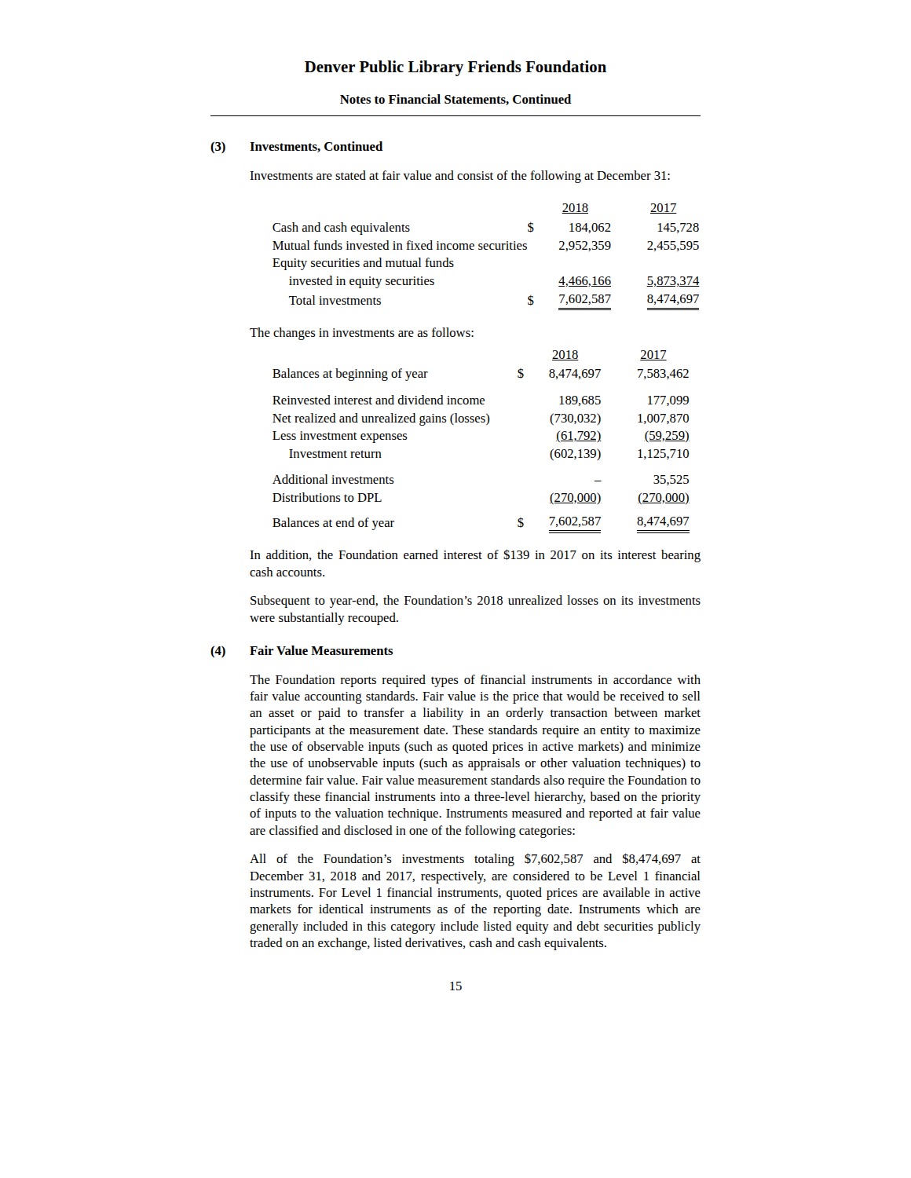Denver Public Library Friends Foundation
Notes to Financial Statements, Continued
(3) Investments, Continued
Investments are stated at fair value and consist of the following at December 31:
| | | 2018 | | 2017 |
| --- | --- | --- | --- | --- |
| Cash and cash equivalents | $ | 184,062 | | 145,728 |
| Mutual funds invested in fixed income securities | | 2,952,359 | | 2,455,595 |
| Equity securities and mutual funds | | | | |
| invested in equity securities | | 4,466,166 | | 5,873,374 |
| Total investments | $ | 7,602,587 | | 8,474,697 |
The changes in investments are as follows:
| | | 2018 | | 2017 |
| --- | --- | --- | --- | --- |
| Balances at beginning of year | $ | 8,474,697 | | 7,583,462 |
| Reinvested interest and dividend income | | 189,685 | | 177,099 |
| Net realized and unrealized gains (losses) | | (730,032) | | 1,007,870 |
| Less investment expenses | | (61,792) | | (59,259) |
| Investment return | | (602,139) | | 1,125,710 |
| Additional investments | | – | | 35,525 |
| Distributions to DPL | | (270,000) | | (270,000) |
| Balances at end of year | $ | 7,602,587 | | 8,474,697 |
In addition, the Foundation earned interest of $139 in 2017 on its interest bearing cash accounts.
Subsequent to year-end, the Foundation’s 2018 unrealized losses on its investments were substantially recouped.
(4) Fair Value Measurements
The Foundation reports required types of financial instruments in accordance with fair value accounting standards. Fair value is the price that would be received to sell an asset or paid to transfer a liability in an orderly transaction between market participants at the measurement date. These standards require an entity to maximize the use of observable inputs (such as quoted prices in active markets) and minimize the use of unobservable inputs (such as appraisals or other valuation techniques) to determine fair value. Fair value measurement standards also require the Foundation to classify these financial instruments into a three-level hierarchy, based on the priority of inputs to the valuation technique. Instruments measured and reported at fair value are classified and disclosed in one of the following categories:
All of the Foundation’s investments totaling $7,602,587 and $8,474,697 at December 31, 2018 and 2017, respectively, are considered to be Level 1 financial instruments. For Level 1 financial instruments, quoted prices are available in active markets for identical instruments as of the reporting date. Instruments which are generally included in this category include listed equity and debt securities publicly traded on an exchange, listed derivatives, cash and cash equivalents.
15